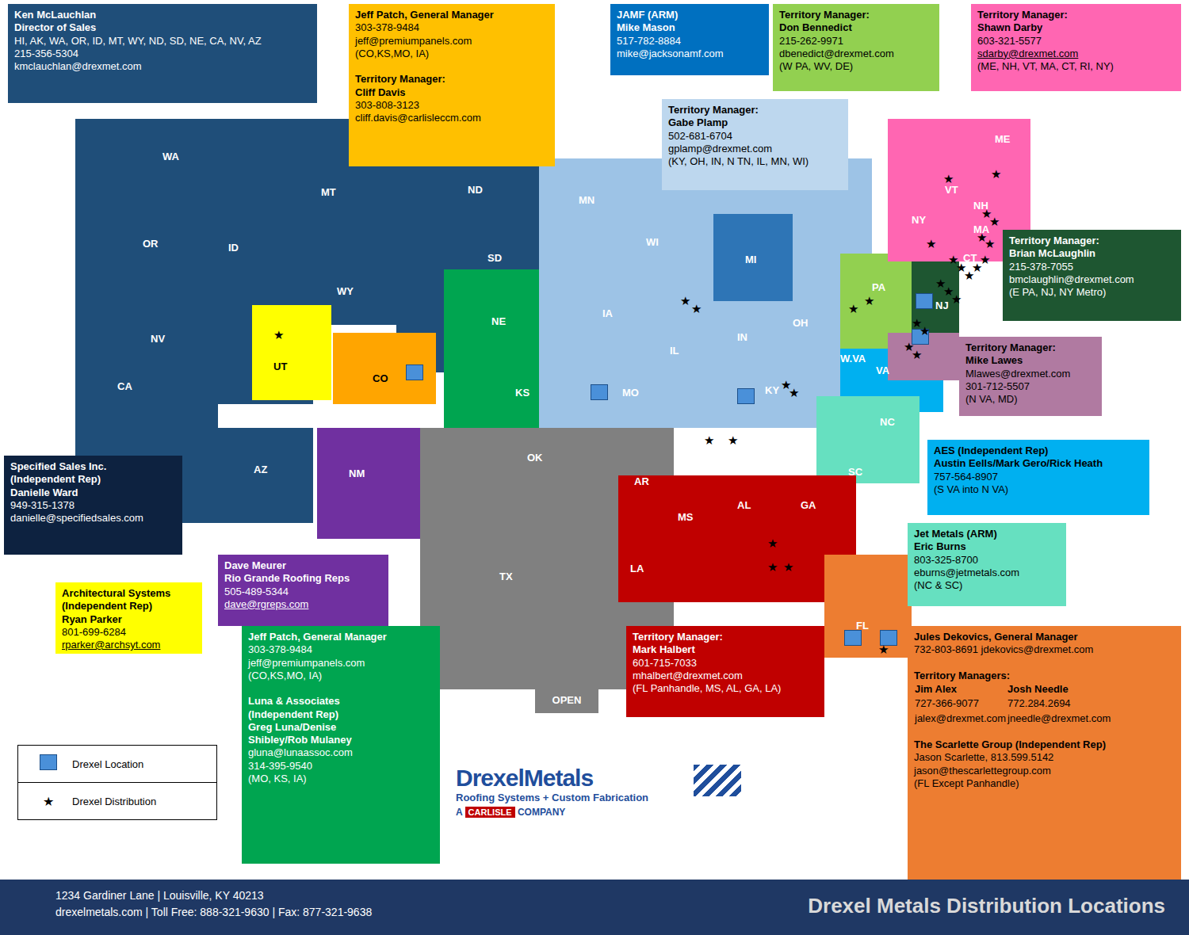WA
MT
ND
MN
OR
ID
SD
WI
MI
WY
NE
IA
PA
NV
UT
CO
IL
IN
OH
W.VA
VA
CA
KS
MO
KY
NC
AZ
NM
OK
AR
TN
SC
MS
AL
GA
TX
LA
FL
ME
VT
NH
NY
MA
CT
NJ
★
★
★
★
★
★
★
★
★
★
★
★
★
★
★
★
★
★
★
★
★
★
★
★
★
★
★
★
★
★
★
★
Ken McLauchlan Director of Sales HI, AK, WA, OR, ID, MT, WY, ND, SD, NE, CA, NV, AZ
215-356-5304
kmclauchlan@drexmet.com
Jeff Patch, General Manager 303-378-9484
jeff@premiumpanels.com
(CO,KS,MO, IA)
Territory Manager: Cliff Davis 303-808-3123
cliff.davis@carlisleccm.com
JAMF (ARM) Mike Mason 517-782-8884
mike@jacksonamf.com
Territory Manager: Don Bennedict 215-262-9971
dbenedict@drexmet.com
(W PA, WV, DE)
Territory Manager: Shawn Darby 603-321-5577
sdarby@drexmet.com
(ME, NH, VT, MA, CT, RI, NY)
Territory Manager: Gabe Plamp 502-681-6704
gplamp@drexmet.com
(KY, OH, IN, N TN, IL, MN, WI)
Territory Manager: Brian McLaughlin 215-378-7055
bmclaughlin@drexmet.com
(E PA, NJ, NY Metro)
Territory Manager: Mike Lawes Mlawes@drexmet.com
301-712-5507
(N VA, MD)
AES (Independent Rep) Austin Eells/Mark Gero/Rick Heath 757-564-8907
(S VA into N VA)
Jet Metals (ARM) Eric Burns 803-325-8700
eburns@jetmetals.com
(NC & SC)
Jules Dekovics, General Manager 732-803-8691 jdekovics@drexmet.com
Territory Managers:
| Jim Alex | Josh Needle |
| 727-366-9077 | 772.284.2694 |
| jalex@drexmet.com | jneedle@drexmet.com |
The Scarlette Group (Independent Rep) Jason Scarlette, 813.599.5142
jason@thescarlettegroup.com
(FL Except Panhandle)
Territory Manager: Mark Halbert 601-715-7033
mhalbert@drexmet.com
(FL Panhandle, MS, AL, GA, LA)
Jeff Patch, General Manager 303-378-9484
jeff@premiumpanels.com
(CO,KS,MO, IA)
Luna & Associates (Independent Rep) Greg Luna/Denise Shibley/Rob Mulaney gluna@lunaassoc.com
314-395-9540
(MO, KS, IA)
Dave Meurer Rio Grande Roofing Reps 505-489-5344
dave@rgreps.com
Specified Sales Inc. (Independent Rep) Danielle Ward 949-315-1378
danielle@specifiedsales.com
Architectural Systems (Independent Rep) Ryan Parker 801-699-6284
rparker@archsyt.com
OPEN
Drexel Location
★Drexel Distribution
DrexelMetals
Roofing Systems + Custom Fabrication
A CARLISLE COMPANY
1234 Gardiner Lane | Louisville, KY 40213
drexelmetals.com | Toll Free: 888-321-9630 | Fax: 877-321-9638
Drexel Metals Distribution Locations